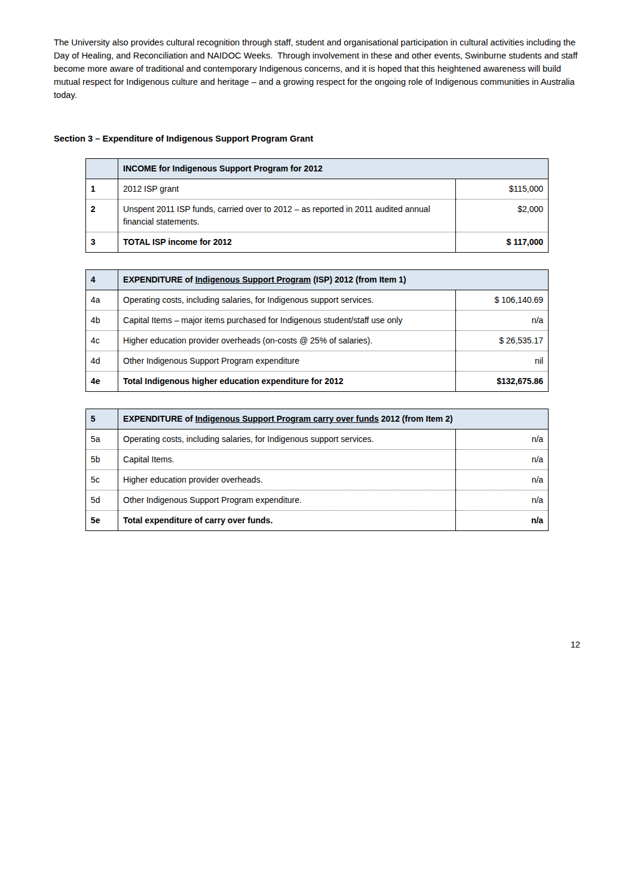The University also provides cultural recognition through staff, student and organisational participation in cultural activities including the Day of Healing, and Reconciliation and NAIDOC Weeks. Through involvement in these and other events, Swinburne students and staff become more aware of traditional and contemporary Indigenous concerns, and it is hoped that this heightened awareness will build mutual respect for Indigenous culture and heritage – and a growing respect for the ongoing role of Indigenous communities in Australia today.
Section 3 – Expenditure of Indigenous Support Program Grant
| | INCOME for Indigenous Support Program for 2012 |
| 1 | 2012 ISP grant | $115,000 |
| 2 | Unspent 2011 ISP funds, carried over to 2012 – as reported in 2011 audited annual financial statements. | $2,000 |
| 3 | TOTAL ISP income for 2012 | $ 117,000 |
| 4 | EXPENDITURE of Indigenous Support Program (ISP) 2012 (from Item 1) |
| 4a | Operating costs, including salaries, for Indigenous support services. | $ 106,140.69 |
| 4b | Capital Items – major items purchased for Indigenous student/staff use only | n/a |
| 4c | Higher education provider overheads (on-costs @ 25% of salaries). | $ 26,535.17 |
| 4d | Other Indigenous Support Program expenditure | nil |
| 4e | Total Indigenous higher education expenditure for 2012 | $132,675.86 |
| 5 | EXPENDITURE of Indigenous Support Program carry over funds 2012 (from Item 2) |
| 5a | Operating costs, including salaries, for Indigenous support services. | n/a |
| 5b | Capital Items. | n/a |
| 5c | Higher education provider overheads. | n/a |
| 5d | Other Indigenous Support Program expenditure. | n/a |
| 5e | Total expenditure of carry over funds. | n/a |
12